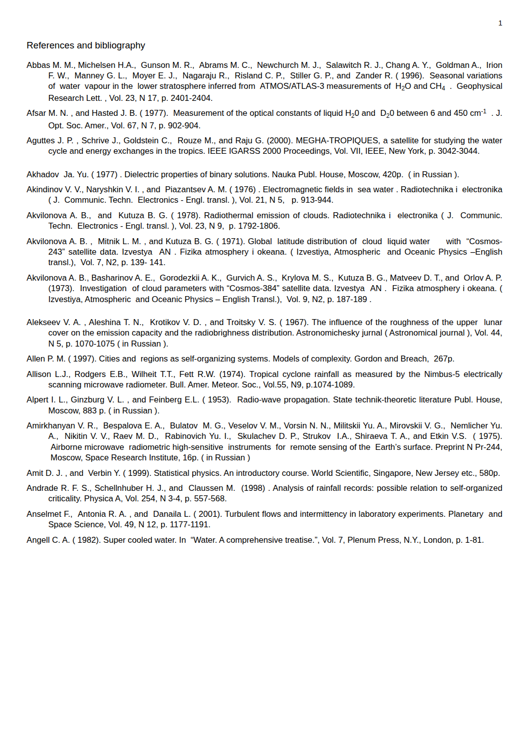1
References and bibliography
Abbas M. M., Michelsen H.A., Gunson M. R., Abrams M. C., Newchurch M. J., Salawitch R. J., Chang A. Y., Goldman A., Irion F. W., Manney G. L., Moyer E. J., Nagaraju R., Risland C. P., Stiller G. P., and Zander R. ( 1996). Seasonal variations of water vapour in the lower stratosphere inferred from ATMOS/ATLAS-3 measurements of H2O and CH4 . Geophysical Research Lett. , Vol. 23, N 17, p. 2401-2404.
Afsar M. N. , and Hasted J. B. ( 1977). Measurement of the optical constants of liquid H20 and D20 between 6 and 450 cm-1 . J. Opt. Soc. Amer., Vol. 67, N 7, p. 902-904.
Aguttes J. P. , Schrive J., Goldstein C., Rouze M., and Raju G. (2000). MEGHA-TROPIQUES, a satellite for studying the water cycle and energy exchanges in the tropics. IEEE IGARSS 2000 Proceedings, Vol. VII, IEEE, New York, p. 3042-3044.
Akhadov Ja. Yu. ( 1977) . Dielectric properties of binary solutions. Nauka Publ. House, Moscow, 420p. ( in Russian ).
Akindinov V. V., Naryshkin V. I. , and Piazantsev A. M. ( 1976) . Electromagnetic fields in sea water . Radiotechnika i electronika ( J. Communic. Techn. Electronics - Engl. transl. ), Vol. 21, N 5, p. 913-944.
Akvilonova A. B., and Kutuza B. G. ( 1978). Radiothermal emission of clouds. Radiotechnika i electronika ( J. Communic. Techn. Electronics - Engl. transl. ), Vol. 23, N 9, p. 1792-1806.
Akvilonova A. B. , Mitnik L. M. , and Kutuza B. G. ( 1971). Global latitude distribution of cloud liquid water with “Cosmos-243” satellite data. Izvestya AN . Fizika atmosphery i okeana. ( Izvestiya, Atmospheric and Oceanic Physics –English transl.), Vol. 7, N2, p. 139- 141.
Akvilonova A. B., Basharinov A. E., Gorodezkii A. K., Gurvich A. S., Krylova M. S., Kutuza B. G., Matveev D. T., and Orlov A. P. (1973). Investigation of cloud parameters with “Cosmos-384” satellite data. Izvestya AN . Fizika atmosphery i okeana. ( Izvestiya, Atmospheric and Oceanic Physics – English Transl.), Vol. 9, N2, p. 187-189 .
Alekseev V. A. , Aleshina T. N., Krotikov V. D. , and Troitsky V. S. ( 1967). The influence of the roughness of the upper lunar cover on the emission capacity and the radiobrighness distribution. Astronomichesky jurnal ( Astronomical journal ), Vol. 44, N 5, p. 1070-1075 ( in Russian ).
Allen P. M. ( 1997). Cities and regions as self-organizing systems. Models of complexity. Gordon and Breach, 267p.
Allison L.J., Rodgers E.B., Wilheit T.T., Fett R.W. (1974). Tropical cyclone rainfall as measured by the Nimbus-5 electrically scanning microwave radiometer. Bull. Amer. Meteor. Soc., Vol.55, N9, p.1074-1089.
Alpert I. L., Ginzburg V. L. , and Feinberg E.L. ( 1953). Radio-wave propagation. State technik-theoretic literature Publ. House, Moscow, 883 p. ( in Russian ).
Amirkhanyan V. R., Bespalova E. A., Bulatov M. G., Veselov V. M., Vorsin N. N., Militskii Yu. A., Mirovskii V. G., Nemlicher Yu. A., Nikitin V. V., Raev M. D., Rabinovich Yu. I., Skulachev D. P., Strukov I.A., Shiraeva T. A., and Etkin V.S. ( 1975). Airborne microwave radiometric high-sensitive instruments for remote sensing of the Earth’s surface. Preprint N Pr-244, Moscow, Space Research Institute, 16p. ( in Russian )
Amit D. J. , and Verbin Y. ( 1999). Statistical physics. An introductory course. World Scientific, Singapore, New Jersey etc., 580p.
Andrade R. F. S., Schellnhuber H. J., and Claussen M. (1998) . Analysis of rainfall records: possible relation to self-organized criticality. Physica A, Vol. 254, N 3-4, p. 557-568.
Anselmet F., Antonia R. A. , and Danaila L. ( 2001). Turbulent flows and intermittency in laboratory experiments. Planetary and Space Science, Vol. 49, N 12, p. 1177-1191.
Angell C. A. ( 1982). Super cooled water. In “Water. A comprehensive treatise.”, Vol. 7, Plenum Press, N.Y., London, p. 1-81.